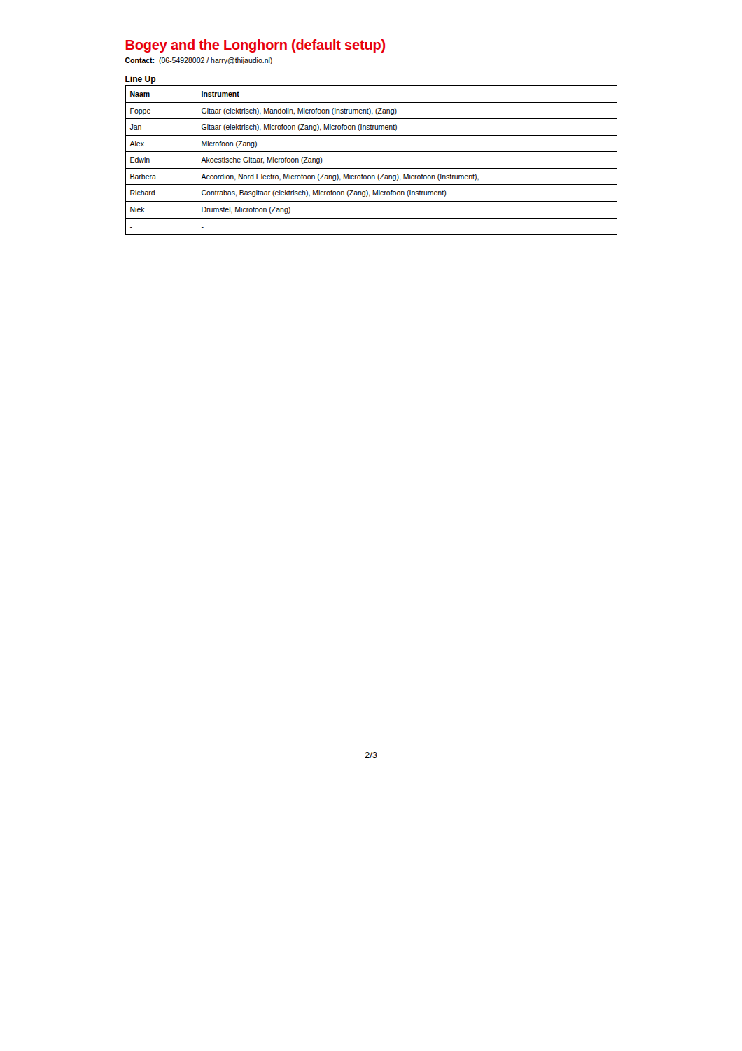Bogey and the Longhorn (default setup)
Contact: (06-54928002 / harry@thijaudio.nl)
Line Up
| Naam | Instrument |
| --- | --- |
| Foppe | Gitaar (elektrisch), Mandolin, Microfoon (Instrument), (Zang) |
| Jan | Gitaar (elektrisch), Microfoon (Zang), Microfoon (Instrument) |
| Alex | Microfoon (Zang) |
| Edwin | Akoestische Gitaar, Microfoon (Zang) |
| Barbera | Accordion, Nord Electro, Microfoon (Zang), Microfoon (Zang), Microfoon (Instrument), |
| Richard | Contrabas, Basgitaar (elektrisch), Microfoon (Zang), Microfoon (Instrument) |
| Niek | Drumstel, Microfoon (Zang) |
| - | - |
2/3